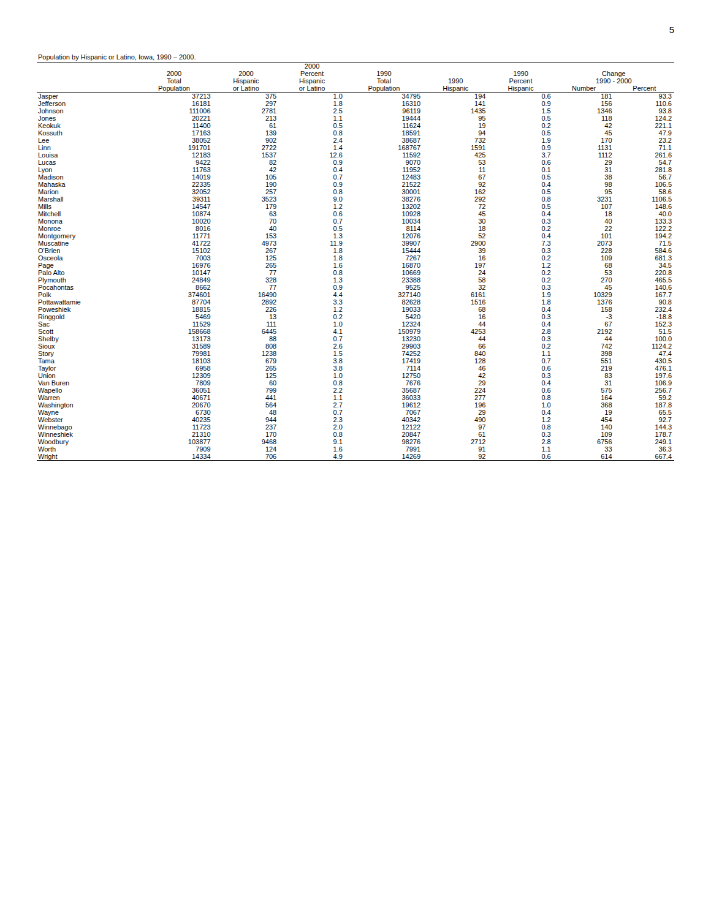5
Population by Hispanic or Latino, Iowa, 1990 – 2000.
| | | | 2000 | | | | |
| --- | --- | --- | --- | --- | --- | --- | --- |
| | 2000 | 2000 | Percent | 1990 | | 1990 | Change |
| | Total | Hispanic | Hispanic | Total | 1990 | Percent | 1990 - 2000 |
| | Population | or Latino | or Latino | Population | Hispanic | Hispanic | Number | Percent |
| Jasper | 37213 | 375 | 1.0 | 34795 | 194 | 0.6 | 181 | 93.3 |
| Jefferson | 16181 | 297 | 1.8 | 16310 | 141 | 0.9 | 156 | 110.6 |
| Johnson | 111006 | 2781 | 2.5 | 96119 | 1435 | 1.5 | 1346 | 93.8 |
| Jones | 20221 | 213 | 1.1 | 19444 | 95 | 0.5 | 118 | 124.2 |
| Keokuk | 11400 | 61 | 0.5 | 11624 | 19 | 0.2 | 42 | 221.1 |
| Kossuth | 17163 | 139 | 0.8 | 18591 | 94 | 0.5 | 45 | 47.9 |
| Lee | 38052 | 902 | 2.4 | 38687 | 732 | 1.9 | 170 | 23.2 |
| Linn | 191701 | 2722 | 1.4 | 168767 | 1591 | 0.9 | 1131 | 71.1 |
| Louisa | 12183 | 1537 | 12.6 | 11592 | 425 | 3.7 | 1112 | 261.6 |
| Lucas | 9422 | 82 | 0.9 | 9070 | 53 | 0.6 | 29 | 54.7 |
| Lyon | 11763 | 42 | 0.4 | 11952 | 11 | 0.1 | 31 | 281.8 |
| Madison | 14019 | 105 | 0.7 | 12483 | 67 | 0.5 | 38 | 56.7 |
| Mahaska | 22335 | 190 | 0.9 | 21522 | 92 | 0.4 | 98 | 106.5 |
| Marion | 32052 | 257 | 0.8 | 30001 | 162 | 0.5 | 95 | 58.6 |
| Marshall | 39311 | 3523 | 9.0 | 38276 | 292 | 0.8 | 3231 | 1106.5 |
| Mills | 14547 | 179 | 1.2 | 13202 | 72 | 0.5 | 107 | 148.6 |
| Mitchell | 10874 | 63 | 0.6 | 10928 | 45 | 0.4 | 18 | 40.0 |
| Monona | 10020 | 70 | 0.7 | 10034 | 30 | 0.3 | 40 | 133.3 |
| Monroe | 8016 | 40 | 0.5 | 8114 | 18 | 0.2 | 22 | 122.2 |
| Montgomery | 11771 | 153 | 1.3 | 12076 | 52 | 0.4 | 101 | 194.2 |
| Muscatine | 41722 | 4973 | 11.9 | 39907 | 2900 | 7.3 | 2073 | 71.5 |
| O'Brien | 15102 | 267 | 1.8 | 15444 | 39 | 0.3 | 228 | 584.6 |
| Osceola | 7003 | 125 | 1.8 | 7267 | 16 | 0.2 | 109 | 681.3 |
| Page | 16976 | 265 | 1.6 | 16870 | 197 | 1.2 | 68 | 34.5 |
| Palo Alto | 10147 | 77 | 0.8 | 10669 | 24 | 0.2 | 53 | 220.8 |
| Plymouth | 24849 | 328 | 1.3 | 23388 | 58 | 0.2 | 270 | 465.5 |
| Pocahontas | 8662 | 77 | 0.9 | 9525 | 32 | 0.3 | 45 | 140.6 |
| Polk | 374601 | 16490 | 4.4 | 327140 | 6161 | 1.9 | 10329 | 167.7 |
| Pottawattamie | 87704 | 2892 | 3.3 | 82628 | 1516 | 1.8 | 1376 | 90.8 |
| Poweshiek | 18815 | 226 | 1.2 | 19033 | 68 | 0.4 | 158 | 232.4 |
| Ringgold | 5469 | 13 | 0.2 | 5420 | 16 | 0.3 | -3 | -18.8 |
| Sac | 11529 | 111 | 1.0 | 12324 | 44 | 0.4 | 67 | 152.3 |
| Scott | 158668 | 6445 | 4.1 | 150979 | 4253 | 2.8 | 2192 | 51.5 |
| Shelby | 13173 | 88 | 0.7 | 13230 | 44 | 0.3 | 44 | 100.0 |
| Sioux | 31589 | 808 | 2.6 | 29903 | 66 | 0.2 | 742 | 1124.2 |
| Story | 79981 | 1238 | 1.5 | 74252 | 840 | 1.1 | 398 | 47.4 |
| Tama | 18103 | 679 | 3.8 | 17419 | 128 | 0.7 | 551 | 430.5 |
| Taylor | 6958 | 265 | 3.8 | 7114 | 46 | 0.6 | 219 | 476.1 |
| Union | 12309 | 125 | 1.0 | 12750 | 42 | 0.3 | 83 | 197.6 |
| Van Buren | 7809 | 60 | 0.8 | 7676 | 29 | 0.4 | 31 | 106.9 |
| Wapello | 36051 | 799 | 2.2 | 35687 | 224 | 0.6 | 575 | 256.7 |
| Warren | 40671 | 441 | 1.1 | 36033 | 277 | 0.8 | 164 | 59.2 |
| Washington | 20670 | 564 | 2.7 | 19612 | 196 | 1.0 | 368 | 187.8 |
| Wayne | 6730 | 48 | 0.7 | 7067 | 29 | 0.4 | 19 | 65.5 |
| Webster | 40235 | 944 | 2.3 | 40342 | 490 | 1.2 | 454 | 92.7 |
| Winnebago | 11723 | 237 | 2.0 | 12122 | 97 | 0.8 | 140 | 144.3 |
| Winneshiek | 21310 | 170 | 0.8 | 20847 | 61 | 0.3 | 109 | 178.7 |
| Woodbury | 103877 | 9468 | 9.1 | 98276 | 2712 | 2.8 | 6756 | 249.1 |
| Worth | 7909 | 124 | 1.6 | 7991 | 91 | 1.1 | 33 | 36.3 |
| Wright | 14334 | 706 | 4.9 | 14269 | 92 | 0.6 | 614 | 667.4 |